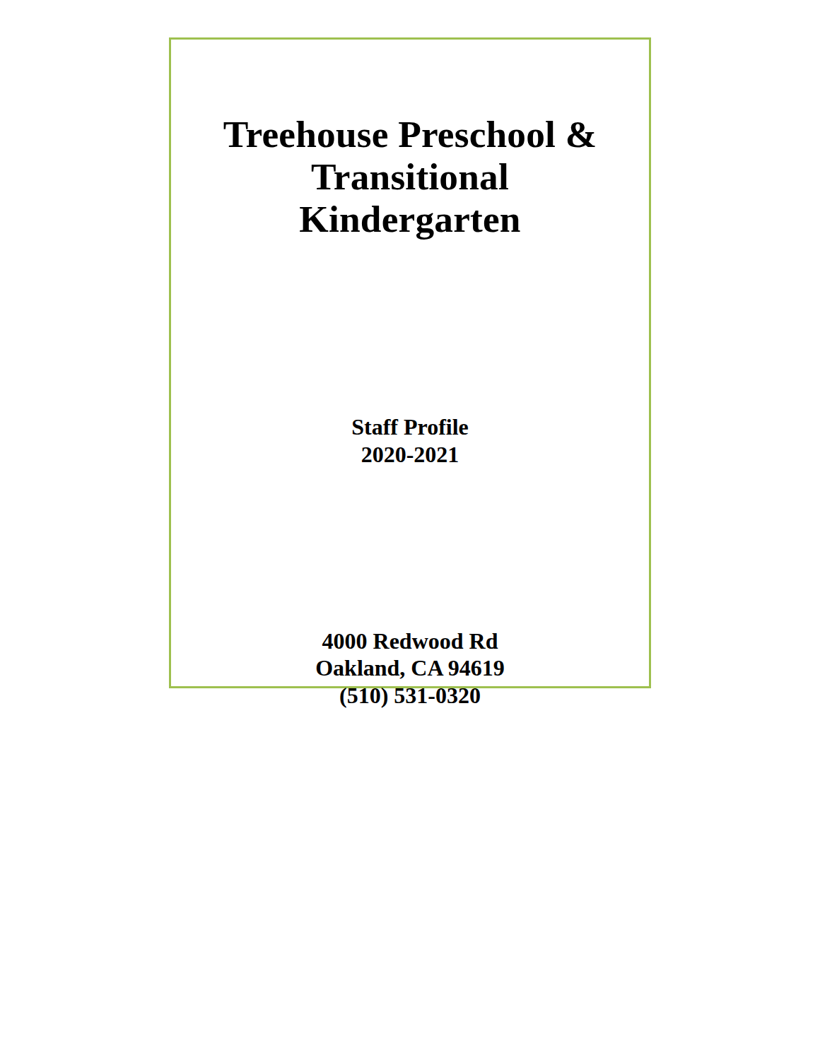Treehouse Preschool &
Transitional Kindergarten
Staff Profile
2020-2021
4000 Redwood Rd
Oakland, CA 94619
(510) 531-0320